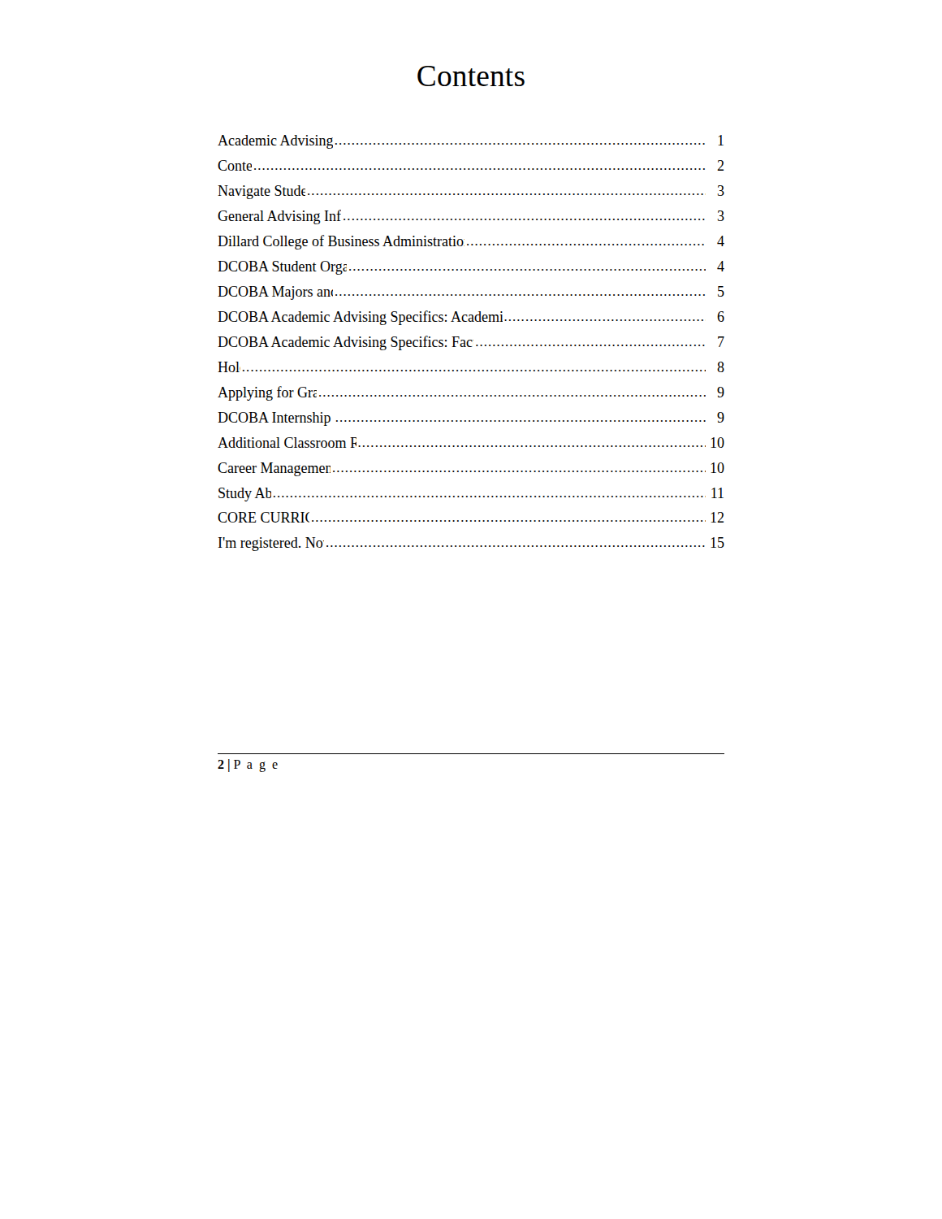Contents
Academic Advising Guidebook ........................................................................................................................................... 1
Contents ................................................................................................................................................................. 2
Navigate Student App ......................................................................................................................................... 3
General Advising Information ......................................................................................................................... 3
Dillard College of Business Administration Directory ....................................................................... 4
DCOBA Student Organizations ....................................................................................................................... 4
DCOBA Majors and Minors ............................................................................................................................. 5
DCOBA Academic Advising Specifics: Academic Counselor ........................................................... 6
DCOBA Academic Advising Specifics: Faculty Advisor ..................................................................... 7
Holds ....................................................................................................................................................................... 8
Applying for Graduation ..................................................................................................................................... 9
DCOBA Internship Program ............................................................................................................................. 9
Additional Classroom Resources ................................................................................................................. 10
Career Management Center ............................................................................................................................. 10
Study Abroad ......................................................................................................................................................... 11
CORE CURRICULUM ............................................................................................................................................. 12
I'm registered. Now what? ................................................................................................................................. 15
2 | P a g e